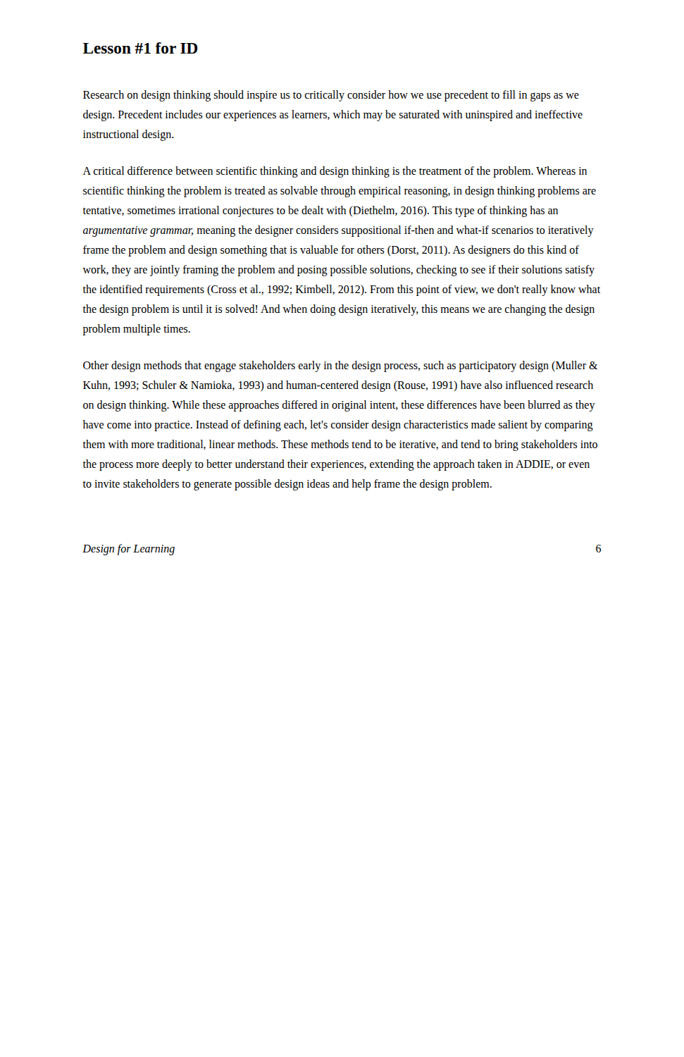Lesson #1 for ID
Research on design thinking should inspire us to critically consider how we use precedent to fill in gaps as we design. Precedent includes our experiences as learners, which may be saturated with uninspired and ineffective instructional design.
A critical difference between scientific thinking and design thinking is the treatment of the problem. Whereas in scientific thinking the problem is treated as solvable through empirical reasoning, in design thinking problems are tentative, sometimes irrational conjectures to be dealt with (Diethelm, 2016). This type of thinking has an argumentative grammar, meaning the designer considers suppositional if-then and what-if scenarios to iteratively frame the problem and design something that is valuable for others (Dorst, 2011). As designers do this kind of work, they are jointly framing the problem and posing possible solutions, checking to see if their solutions satisfy the identified requirements (Cross et al., 1992; Kimbell, 2012). From this point of view, we don't really know what the design problem is until it is solved! And when doing design iteratively, this means we are changing the design problem multiple times.
Other design methods that engage stakeholders early in the design process, such as participatory design (Muller & Kuhn, 1993; Schuler & Namioka, 1993) and human-centered design (Rouse, 1991) have also influenced research on design thinking. While these approaches differed in original intent, these differences have been blurred as they have come into practice. Instead of defining each, let's consider design characteristics made salient by comparing them with more traditional, linear methods. These methods tend to be iterative, and tend to bring stakeholders into the process more deeply to better understand their experiences, extending the approach taken in ADDIE, or even to invite stakeholders to generate possible design ideas and help frame the design problem.
Design for Learning 6